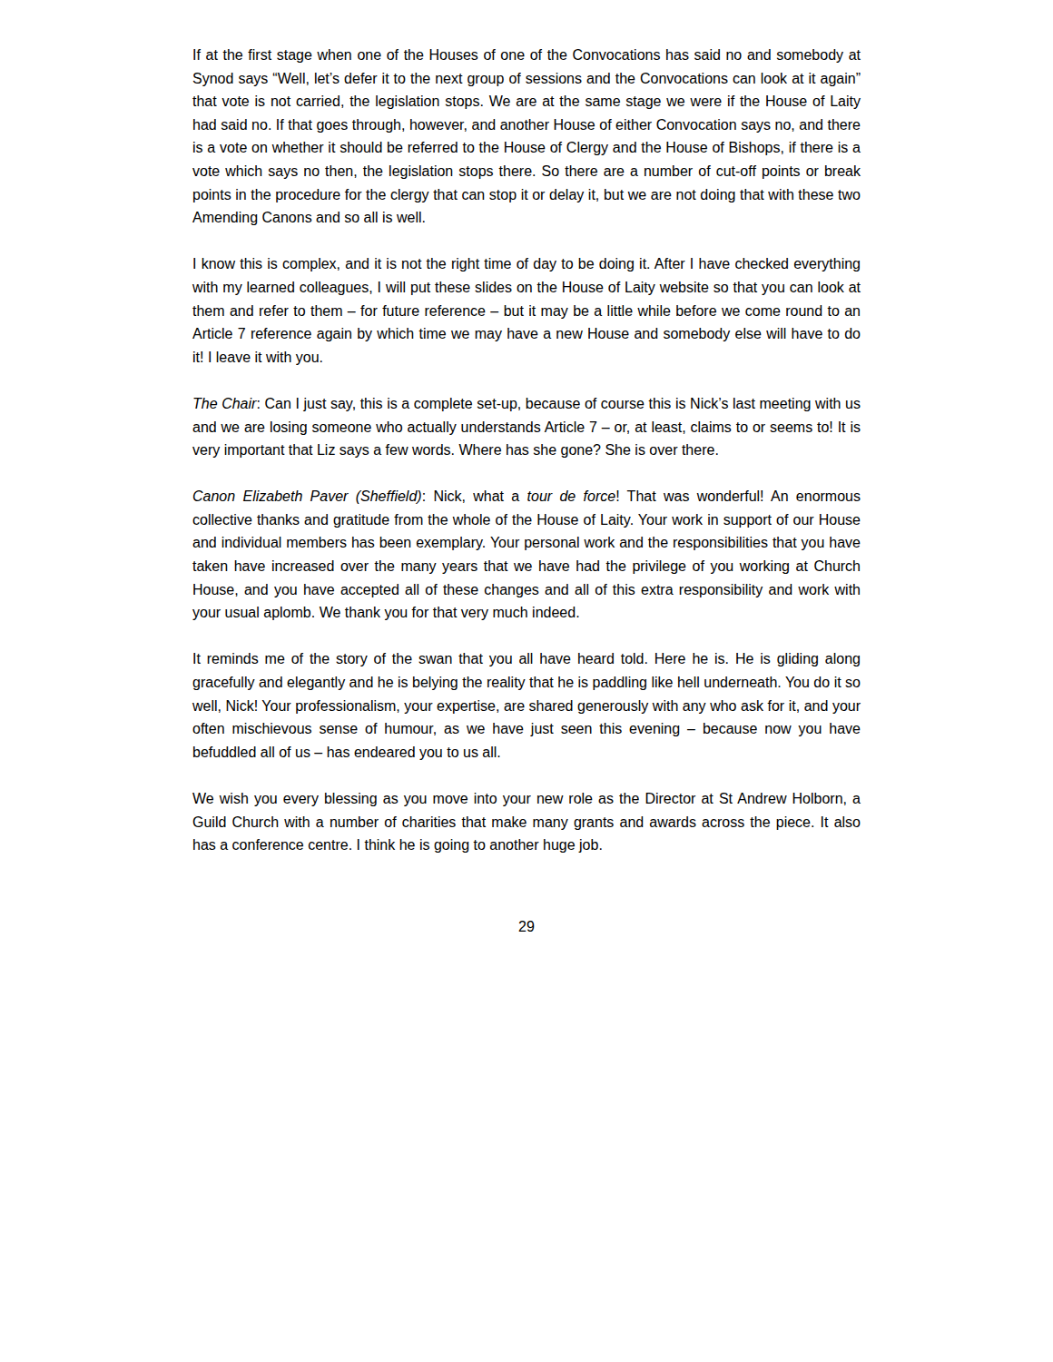If at the first stage when one of the Houses of one of the Convocations has said no and somebody at Synod says “Well, let’s defer it to the next group of sessions and the Convocations can look at it again” that vote is not carried, the legislation stops. We are at the same stage we were if the House of Laity had said no. If that goes through, however, and another House of either Convocation says no, and there is a vote on whether it should be referred to the House of Clergy and the House of Bishops, if there is a vote which says no then, the legislation stops there. So there are a number of cut-off points or break points in the procedure for the clergy that can stop it or delay it, but we are not doing that with these two Amending Canons and so all is well.
I know this is complex, and it is not the right time of day to be doing it. After I have checked everything with my learned colleagues, I will put these slides on the House of Laity website so that you can look at them and refer to them – for future reference – but it may be a little while before we come round to an Article 7 reference again by which time we may have a new House and somebody else will have to do it! I leave it with you.
The Chair: Can I just say, this is a complete set-up, because of course this is Nick’s last meeting with us and we are losing someone who actually understands Article 7 – or, at least, claims to or seems to! It is very important that Liz says a few words. Where has she gone? She is over there.
Canon Elizabeth Paver (Sheffield): Nick, what a tour de force! That was wonderful! An enormous collective thanks and gratitude from the whole of the House of Laity. Your work in support of our House and individual members has been exemplary. Your personal work and the responsibilities that you have taken have increased over the many years that we have had the privilege of you working at Church House, and you have accepted all of these changes and all of this extra responsibility and work with your usual aplomb. We thank you for that very much indeed.
It reminds me of the story of the swan that you all have heard told. Here he is. He is gliding along gracefully and elegantly and he is belying the reality that he is paddling like hell underneath. You do it so well, Nick! Your professionalism, your expertise, are shared generously with any who ask for it, and your often mischievous sense of humour, as we have just seen this evening – because now you have befuddled all of us – has endeared you to us all.
We wish you every blessing as you move into your new role as the Director at St Andrew Holborn, a Guild Church with a number of charities that make many grants and awards across the piece. It also has a conference centre. I think he is going to another huge job.
29